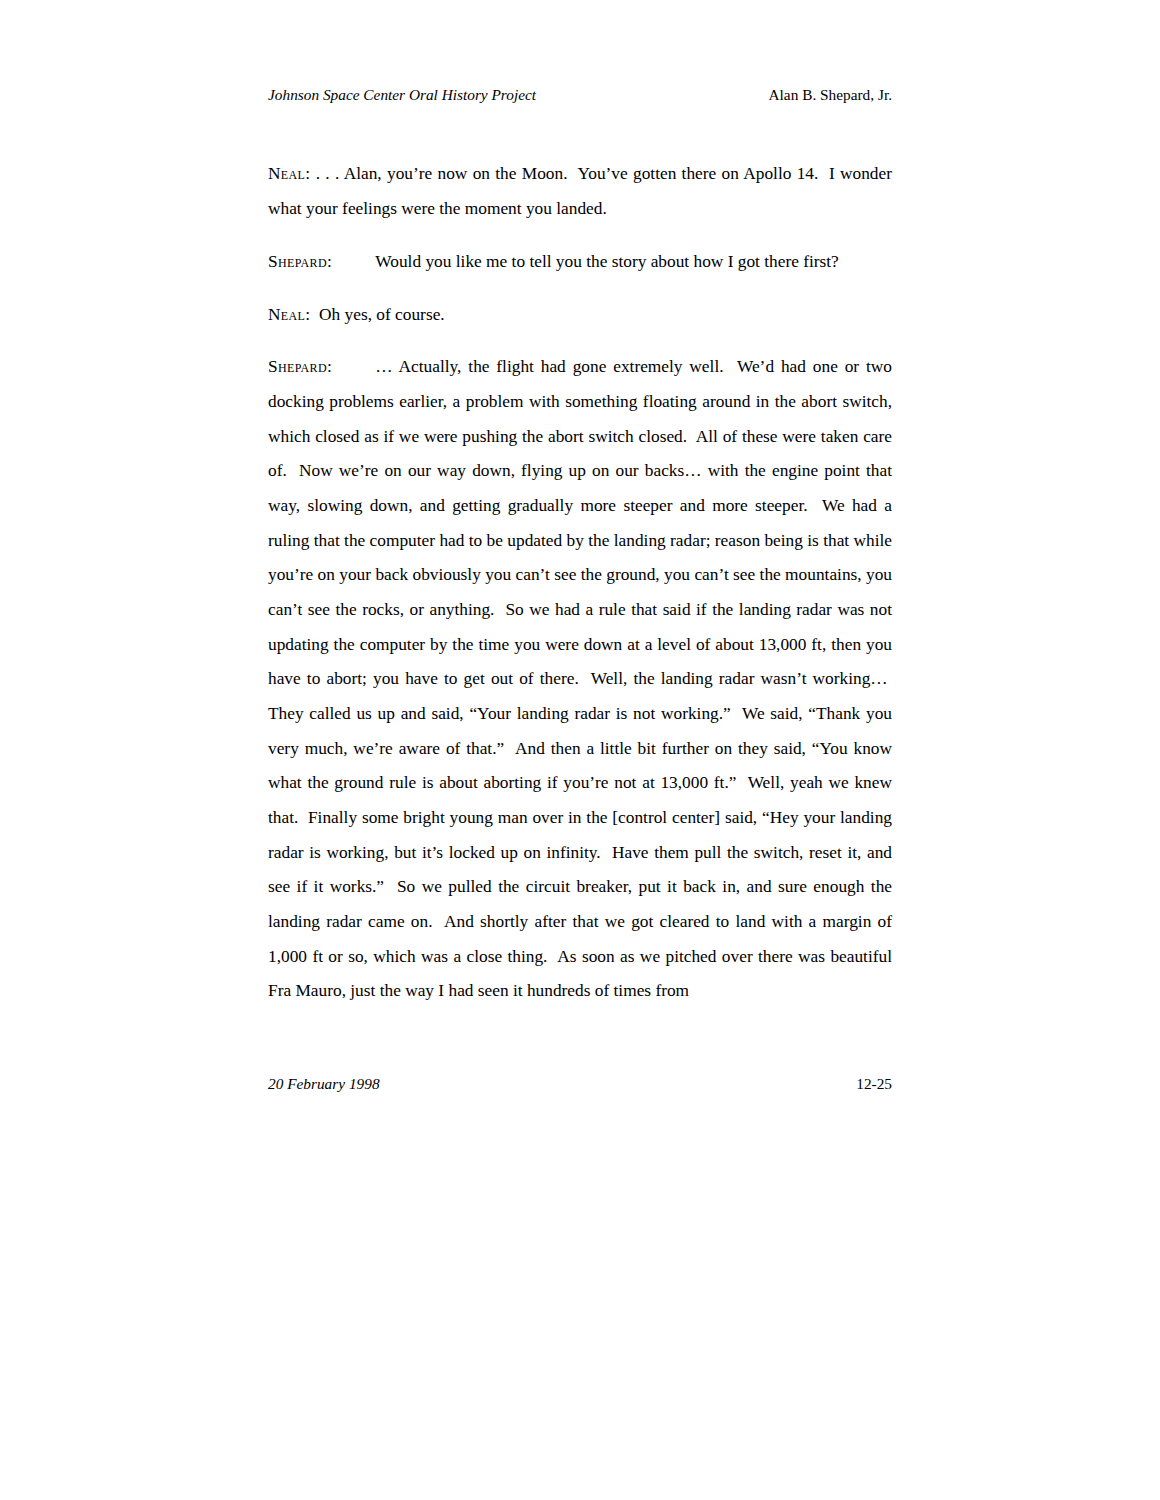Johnson Space Center Oral History Project Alan B. Shepard, Jr.
Neal: . . . Alan, you’re now on the Moon. You’ve gotten there on Apollo 14. I wonder what your feelings were the moment you landed.
Shepard: Would you like me to tell you the story about how I got there first?
Neal: Oh yes, of course.
Shepard: … Actually, the flight had gone extremely well. We’d had one or two docking problems earlier, a problem with something floating around in the abort switch, which closed as if we were pushing the abort switch closed. All of these were taken care of. Now we’re on our way down, flying up on our backs… with the engine point that way, slowing down, and getting gradually more steeper and more steeper. We had a ruling that the computer had to be updated by the landing radar; reason being is that while you’re on your back obviously you can’t see the ground, you can’t see the mountains, you can’t see the rocks, or anything. So we had a rule that said if the landing radar was not updating the computer by the time you were down at a level of about 13,000 ft, then you have to abort; you have to get out of there. Well, the landing radar wasn’t working… They called us up and said, “Your landing radar is not working.” We said, “Thank you very much, we’re aware of that.” And then a little bit further on they said, “You know what the ground rule is about aborting if you’re not at 13,000 ft.” Well, yeah we knew that. Finally some bright young man over in the [control center] said, “Hey your landing radar is working, but it’s locked up on infinity. Have them pull the switch, reset it, and see if it works.” So we pulled the circuit breaker, put it back in, and sure enough the landing radar came on. And shortly after that we got cleared to land with a margin of 1,000 ft or so, which was a close thing. As soon as we pitched over there was beautiful Fra Mauro, just the way I had seen it hundreds of times from
20 February 1998 12-25